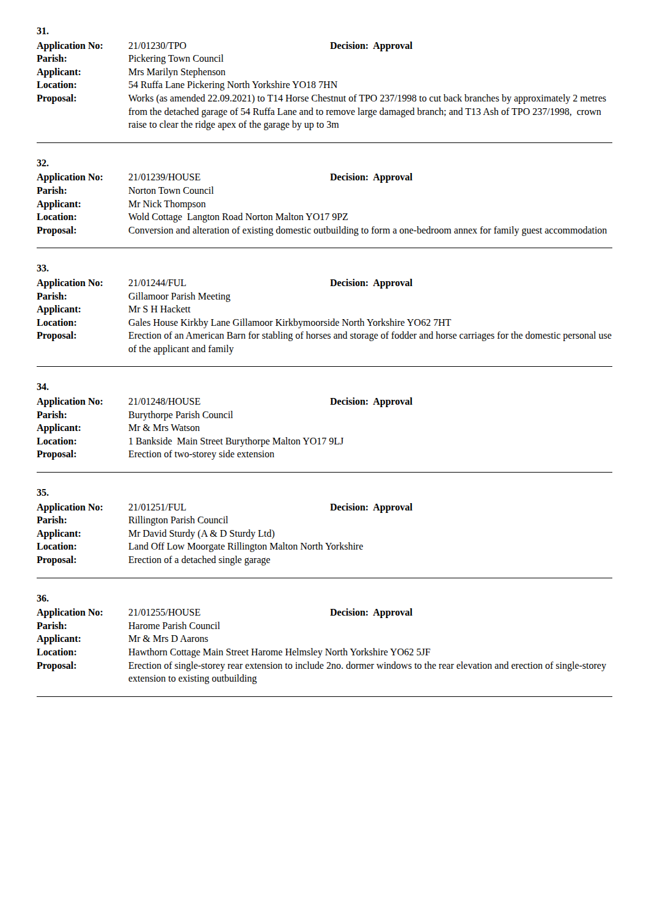31.
| Application No: | 21/01230/TPO | Decision: Approval |
| Parish: | Pickering Town Council |
| Applicant: | Mrs Marilyn Stephenson |
| Location: | 54 Ruffa Lane Pickering North Yorkshire YO18 7HN |
| Proposal: | Works (as amended 22.09.2021) to T14 Horse Chestnut of TPO 237/1998 to cut back branches by approximately 2 metres from the detached garage of 54 Ruffa Lane and to remove large damaged branch; and T13 Ash of TPO 237/1998, crown raise to clear the ridge apex of the garage by up to 3m |
32.
| Application No: | 21/01239/HOUSE | Decision: Approval |
| Parish: | Norton Town Council |
| Applicant: | Mr Nick Thompson |
| Location: | Wold Cottage Langton Road Norton Malton YO17 9PZ |
| Proposal: | Conversion and alteration of existing domestic outbuilding to form a one-bedroom annex for family guest accommodation |
33.
| Application No: | 21/01244/FUL | Decision: Approval |
| Parish: | Gillamoor Parish Meeting |
| Applicant: | Mr S H Hackett |
| Location: | Gales House Kirkby Lane Gillamoor Kirkbymoorside North Yorkshire YO62 7HT |
| Proposal: | Erection of an American Barn for stabling of horses and storage of fodder and horse carriages for the domestic personal use of the applicant and family |
34.
| Application No: | 21/01248/HOUSE | Decision: Approval |
| Parish: | Burythorpe Parish Council |
| Applicant: | Mr & Mrs Watson |
| Location: | 1 Bankside Main Street Burythorpe Malton YO17 9LJ |
| Proposal: | Erection of two-storey side extension |
35.
| Application No: | 21/01251/FUL | Decision: Approval |
| Parish: | Rillington Parish Council |
| Applicant: | Mr David Sturdy (A & D Sturdy Ltd) |
| Location: | Land Off Low Moorgate Rillington Malton North Yorkshire |
| Proposal: | Erection of a detached single garage |
36.
| Application No: | 21/01255/HOUSE | Decision: Approval |
| Parish: | Harome Parish Council |
| Applicant: | Mr & Mrs D Aarons |
| Location: | Hawthorn Cottage Main Street Harome Helmsley North Yorkshire YO62 5JF |
| Proposal: | Erection of single-storey rear extension to include 2no. dormer windows to the rear elevation and erection of single-storey extension to existing outbuilding |